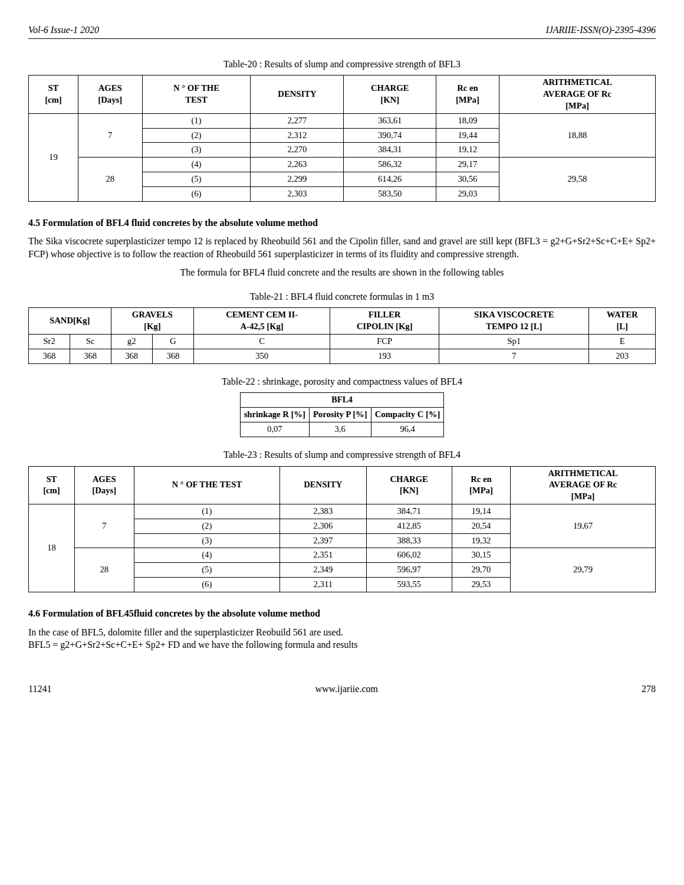Vol-6 Issue-1 2020 IJARIIE-ISSN(O)-2395-4396
Table-20 : Results of slump and compressive strength of BFL3
| ST [cm] | AGES [Days] | N ° OF THE TEST | DENSITY | CHARGE [KN] | Rc en [MPa] | ARITHMETICAL AVERAGE OF Rc [MPa] |
| --- | --- | --- | --- | --- | --- | --- |
| 19 | 7 | (1) | 2,277 | 363,61 | 18,09 | 18,88 |
| (2) | 2,312 | 390,74 | 19,44 |
| (3) | 2,270 | 384,31 | 19,12 |
| 28 | (4) | 2,263 | 586,32 | 29,17 | 29,58 |
| (5) | 2,299 | 614,26 | 30,56 |
| (6) | 2,303 | 583,50 | 29,03 |
4.5 Formulation of BFL4 fluid concretes by the absolute volume method
The Sika viscocrete superplasticizer tempo 12 is replaced by Rheobuild 561 and the Cipolin filler, sand and gravel are still kept (BFL3 = g2+G+Sr2+Sc+C+E+ Sp2+ FCP) whose objective is to follow the reaction of Rheobuild 561 superplasticizer in terms of its fluidity and compressive strength.
The formula for BFL4 fluid concrete and the results are shown in the following tables
Table-21 : BFL4 fluid concrete formulas in 1 m3
| SAND[Kg] | GRAVELS [Kg] | CEMENT CEM II- A-42,5 [Kg] | FILLER CIPOLIN [Kg] | SIKA VISCOCRETE TEMPO 12 [L] | WATER [L] |
| --- | --- | --- | --- | --- | --- |
| Sr2 | Sc | g2 | G | C | FCP | Sp1 | E |
| 368 | 368 | 368 | 368 | 350 | 193 | 7 | 203 |
Table-22 : shrinkage, porosity and compactness values of BFL4
| BFL4 |
| --- |
| shrinkage R [%] | Porosity P [%] | Compacity C [%] |
| 0,07 | 3,6 | 96,4 |
Table-23 : Results of slump and compressive strength of BFL4
| ST [cm] | AGES [Days] | N ° OF THE TEST | DENSITY | CHARGE [KN] | Rc en [MPa] | ARITHMETICAL AVERAGE OF Rc [MPa] |
| --- | --- | --- | --- | --- | --- | --- |
| 18 | 7 | (1) | 2,383 | 384,71 | 19,14 | 19,67 |
| (2) | 2,306 | 412,85 | 20,54 |
| (3) | 2,397 | 388,33 | 19,32 |
| 28 | (4) | 2,351 | 606,02 | 30,15 | 29,79 |
| (5) | 2,349 | 596,97 | 29,70 |
| (6) | 2,311 | 593,55 | 29,53 |
4.6 Formulation of BFL45fluid concretes by the absolute volume method
In the case of BFL5, dolomite filler and the superplasticizer Reobuild 561 are used.
BFL5 = g2+G+Sr2+Sc+C+E+ Sp2+ FD and we have the following formula and results
11241 www.ijariie.com 278